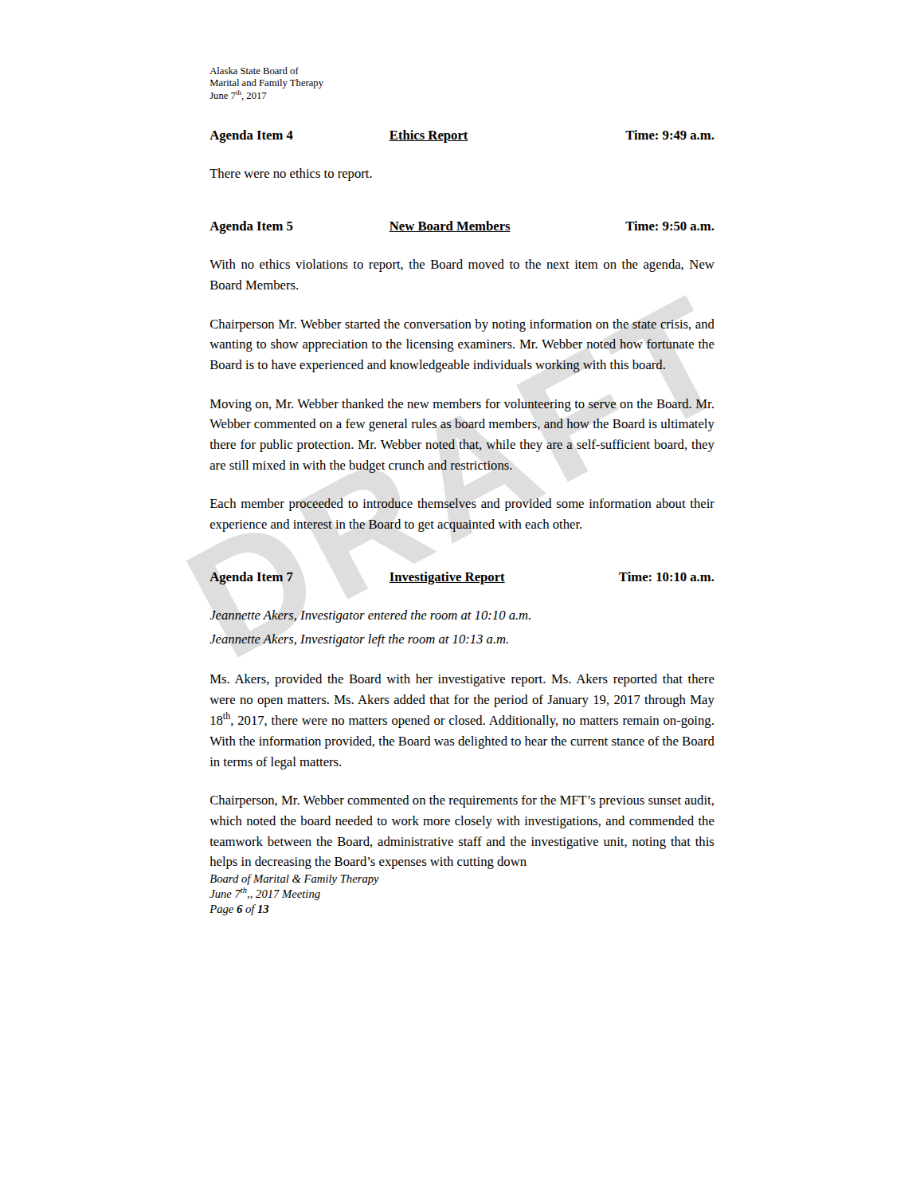DRAFT
Alaska State Board of
Marital and Family Therapy
June 7th, 2017
Agenda Item 4 Ethics Report Time: 9:49 a.m.
There were no ethics to report.
Agenda Item 5 New Board Members Time: 9:50 a.m.
With no ethics violations to report, the Board moved to the next item on the agenda, New Board Members.
Chairperson Mr. Webber started the conversation by noting information on the state crisis, and wanting to show appreciation to the licensing examiners. Mr. Webber noted how fortunate the Board is to have experienced and knowledgeable individuals working with this board.
Moving on, Mr. Webber thanked the new members for volunteering to serve on the Board. Mr. Webber commented on a few general rules as board members, and how the Board is ultimately there for public protection. Mr. Webber noted that, while they are a self-sufficient board, they are still mixed in with the budget crunch and restrictions.
Each member proceeded to introduce themselves and provided some information about their experience and interest in the Board to get acquainted with each other.
Agenda Item 7 Investigative Report Time: 10:10 a.m.
Jeannette Akers, Investigator entered the room at 10:10 a.m.
Jeannette Akers, Investigator left the room at 10:13 a.m.
Ms. Akers, provided the Board with her investigative report. Ms. Akers reported that there were no open matters. Ms. Akers added that for the period of January 19, 2017 through May 18th, 2017, there were no matters opened or closed. Additionally, no matters remain on-going. With the information provided, the Board was delighted to hear the current stance of the Board in terms of legal matters.
Chairperson, Mr. Webber commented on the requirements for the MFT’s previous sunset audit, which noted the board needed to work more closely with investigations, and commended the teamwork between the Board, administrative staff and the investigative unit, noting that this helps in decreasing the Board’s expenses with cutting down
Board of Marital & Family Therapy
June 7th,, 2017 Meeting
Page 6 of 13